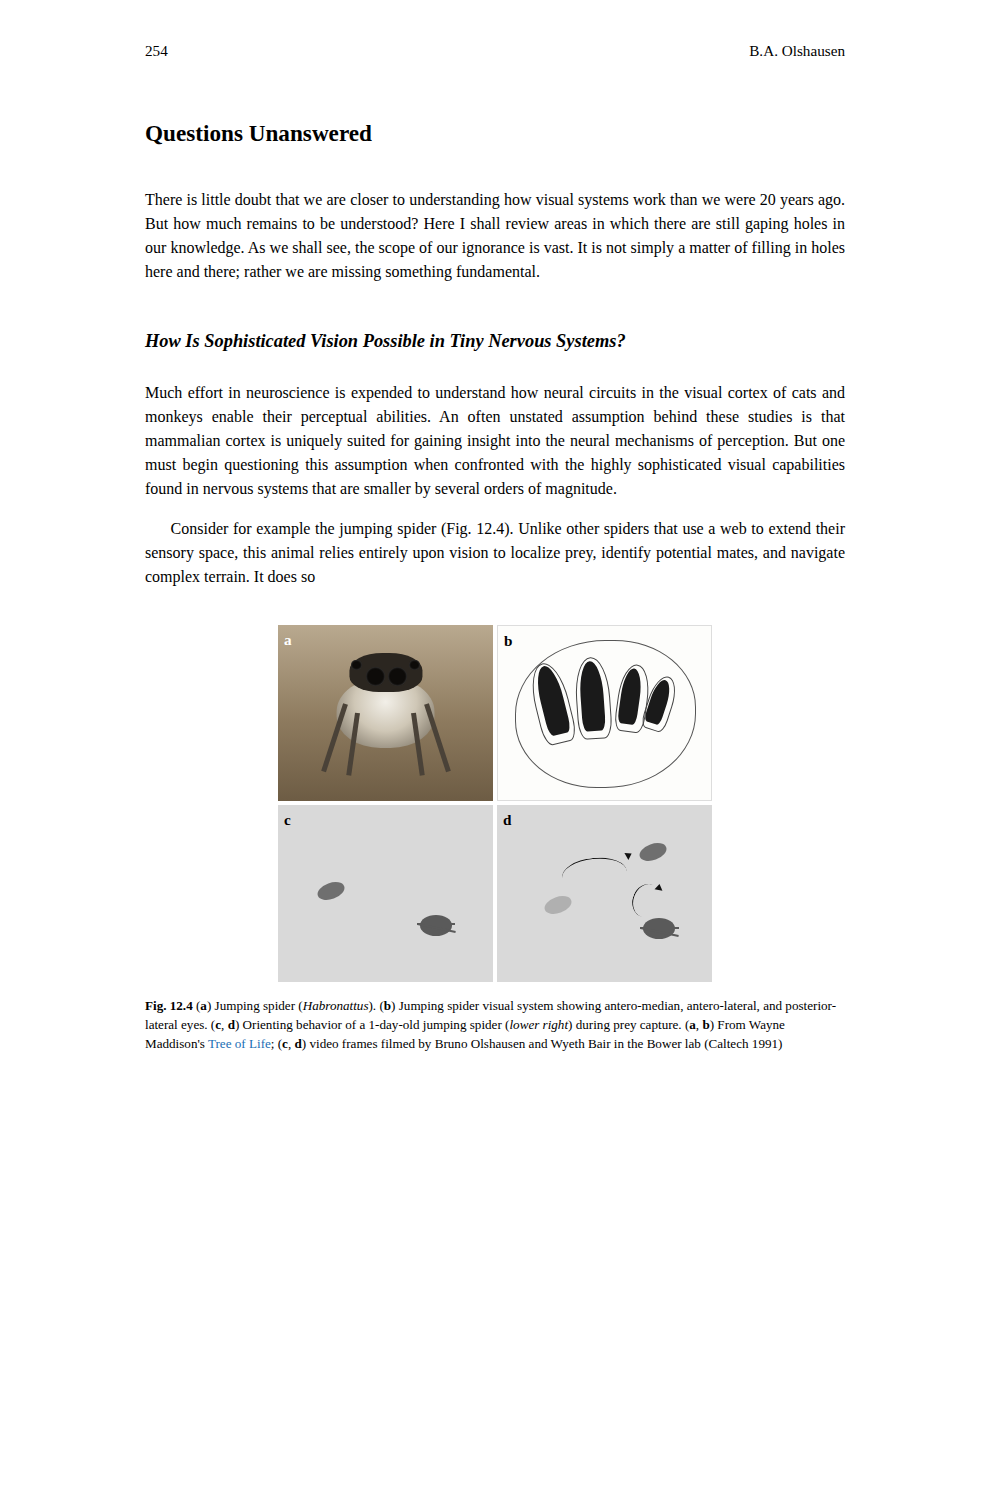254 B.A. Olshausen
Questions Unanswered
There is little doubt that we are closer to understanding how visual systems work than we were 20 years ago. But how much remains to be understood? Here I shall review areas in which there are still gaping holes in our knowledge. As we shall see, the scope of our ignorance is vast. It is not simply a matter of filling in holes here and there; rather we are missing something fundamental.
How Is Sophisticated Vision Possible in Tiny Nervous Systems?
Much effort in neuroscience is expended to understand how neural circuits in the visual cortex of cats and monkeys enable their perceptual abilities. An often unstated assumption behind these studies is that mammalian cortex is uniquely suited for gaining insight into the neural mechanisms of perception. But one must begin questioning this assumption when confronted with the highly sophisticated visual capabilities found in nervous systems that are smaller by several orders of magnitude.
Consider for example the jumping spider (Fig. 12.4). Unlike other spiders that use a web to extend their sensory space, this animal relies entirely upon vision to localize prey, identify potential mates, and navigate complex terrain. It does so
a
b
c
d
Fig. 12.4 (a) Jumping spider (Habronattus). (b) Jumping spider visual system showing antero-median, antero-lateral, and posterior-lateral eyes. (c, d) Orienting behavior of a 1-day-old jumping spider (lower right) during prey capture. (a, b) From Wayne Maddison's Tree of Life; (c, d) video frames filmed by Bruno Olshausen and Wyeth Bair in the Bower lab (Caltech 1991)